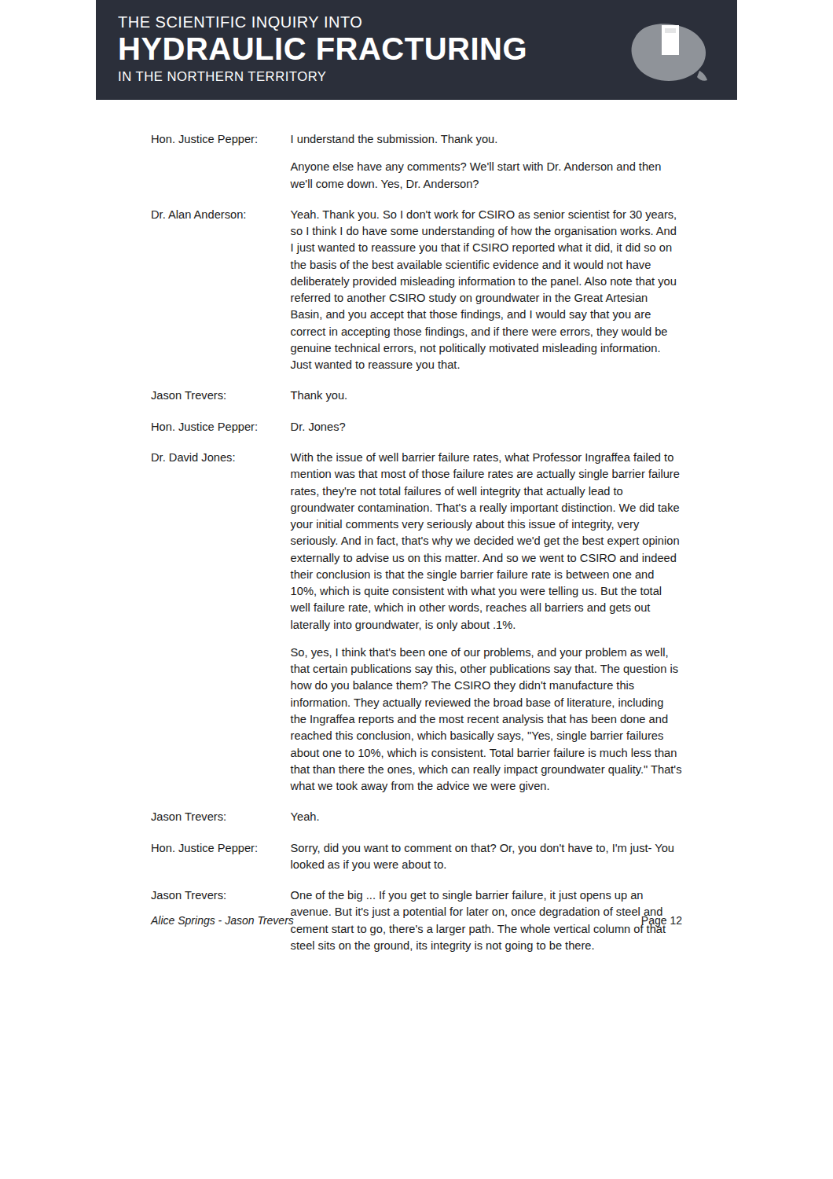The Scientific Inquiry into
Hydraulic Fracturing
in the Northern Territory
| Hon. Justice Pepper: | I understand the submission. Thank you. Anyone else have any comments? We'll start with Dr. Anderson and then we'll come down. Yes, Dr. Anderson? |
| Dr. Alan Anderson: | Yeah. Thank you. So I don't work for CSIRO as senior scientist for 30 years, so I think I do have some understanding of how the organisation works. And I just wanted to reassure you that if CSIRO reported what it did, it did so on the basis of the best available scientific evidence and it would not have deliberately provided misleading information to the panel. Also note that you referred to another CSIRO study on groundwater in the Great Artesian Basin, and you accept that those findings, and I would say that you are correct in accepting those findings, and if there were errors, they would be genuine technical errors, not politically motivated misleading information. Just wanted to reassure you that. |
| Jason Trevers: | Thank you. |
| Hon. Justice Pepper: | Dr. Jones? |
| Dr. David Jones: | With the issue of well barrier failure rates, what Professor Ingraffea failed to mention was that most of those failure rates are actually single barrier failure rates, they're not total failures of well integrity that actually lead to groundwater contamination. That's a really important distinction. We did take your initial comments very seriously about this issue of integrity, very seriously. And in fact, that's why we decided we'd get the best expert opinion externally to advise us on this matter. And so we went to CSIRO and indeed their conclusion is that the single barrier failure rate is between one and 10%, which is quite consistent with what you were telling us. But the total well failure rate, which in other words, reaches all barriers and gets out laterally into groundwater, is only about .1%. So, yes, I think that's been one of our problems, and your problem as well, that certain publications say this, other publications say that. The question is how do you balance them? The CSIRO they didn't manufacture this information. They actually reviewed the broad base of literature, including the Ingraffea reports and the most recent analysis that has been done and reached this conclusion, which basically says, "Yes, single barrier failures about one to 10%, which is consistent. Total barrier failure is much less than that than there the ones, which can really impact groundwater quality." That's what we took away from the advice we were given. |
| Jason Trevers: | Yeah. |
| Hon. Justice Pepper: | Sorry, did you want to comment on that? Or, you don't have to, I'm just- You looked as if you were about to. |
| Jason Trevers: | One of the big ... If you get to single barrier failure, it just opens up an avenue. But it's just a potential for later on, once degradation of steel and cement start to go, there's a larger path. The whole vertical column of that steel sits on the ground, its integrity is not going to be there. |
Alice Springs - Jason Trevers
Page 12